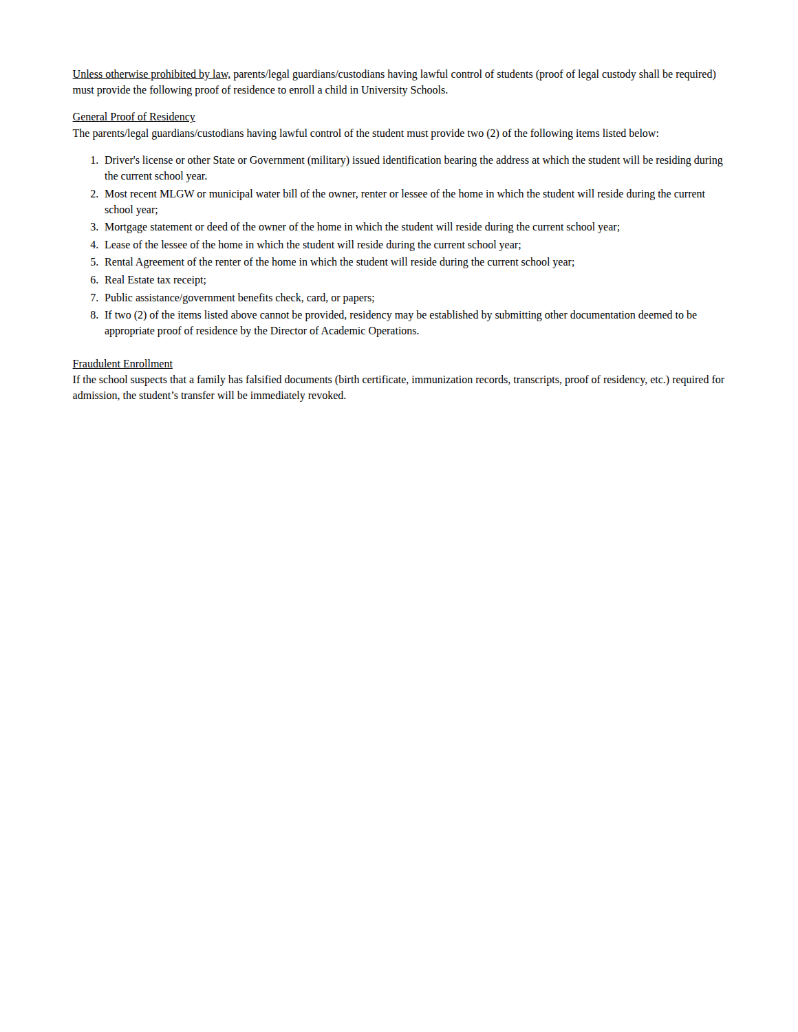Unless otherwise prohibited by law, parents/legal guardians/custodians having lawful control of students (proof of legal custody shall be required) must provide the following proof of residence to enroll a child in University Schools.
General Proof of Residency
The parents/legal guardians/custodians having lawful control of the student must provide two (2) of the following items listed below:
Driver's license or other State or Government (military) issued identification bearing the address at which the student will be residing during the current school year.
Most recent MLGW or municipal water bill of the owner, renter or lessee of the home in which the student will reside during the current school year;
Mortgage statement or deed of the owner of the home in which the student will reside during the current school year;
Lease of the lessee of the home in which the student will reside during the current school year;
Rental Agreement of the renter of the home in which the student will reside during the current school year;
Real Estate tax receipt;
Public assistance/government benefits check, card, or papers;
If two (2) of the items listed above cannot be provided, residency may be established by submitting other documentation deemed to be appropriate proof of residence by the Director of Academic Operations.
Fraudulent Enrollment
If the school suspects that a family has falsified documents (birth certificate, immunization records, transcripts, proof of residency, etc.) required for admission, the student’s transfer will be immediately revoked.